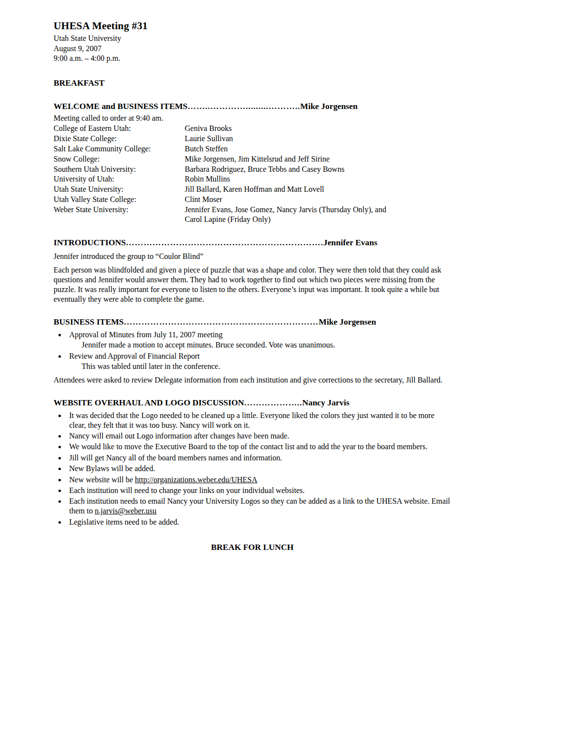UHESA Meeting #31
Utah State University
August 9, 2007
9:00 a.m. – 4:00 p.m.
BREAKFAST
WELCOME and BUSINESS ITEMS……..………….........……….. Mike Jorgensen
Meeting called to order at 9:40 am.
| College of Eastern Utah: | Geniva Brooks |
| Dixie State College: | Laurie Sullivan |
| Salt Lake Community College: | Butch Steffen |
| Snow College: | Mike Jorgensen, Jim Kittelsrud and Jeff Sirine |
| Southern Utah University: | Barbara Rodriguez, Bruce Tebbs and Casey Bowns |
| University of Utah: | Robin Mullins |
| Utah State University: | Jill Ballard, Karen Hoffman and Matt Lovell |
| Utah Valley State College: | Clint Moser |
| Weber State University: | Jennifer Evans, Jose Gomez, Nancy Jarvis (Thursday Only), and Carol Lapine (Friday Only) |
INTRODUCTIONS…………………………………………………………. Jennifer Evans
Jennifer introduced the group to “Coulor Blind”
Each person was blindfolded and given a piece of puzzle that was a shape and color. They were then told that they could ask questions and Jennifer would answer them. They had to work together to find out which two pieces were missing from the puzzle. It was really important for everyone to listen to the others. Everyone’s input was important. It took quite a while but eventually they were able to complete the game.
BUSINESS ITEMS…………………………………………………………Mike Jorgensen
Approval of Minutes from July 11, 2007 meeting
Jennifer made a motion to accept minutes. Bruce seconded. Vote was unanimous.
Review and Approval of Financial Report
This was tabled until later in the conference.
Attendees were asked to review Delegate information from each institution and give corrections to the secretary, Jill Ballard.
WEBSITE OVERHAUL AND LOGO DISCUSSION……………….. Nancy Jarvis
It was decided that the Logo needed to be cleaned up a little. Everyone liked the colors they just wanted it to be more clear, they felt that it was too busy. Nancy will work on it.
Nancy will email out Logo information after changes have been made.
We would like to move the Executive Board to the top of the contact list and to add the year to the board members.
Jill will get Nancy all of the board members names and information.
New Bylaws will be added.
New website will be http://organizations.weber.edu/UHESA
Each institution will need to change your links on your individual websites.
Each institution needs to email Nancy your University Logos so they can be added as a link to the UHESA website. Email them to n.jarvis@weber.usu
Legislative items need to be added.
BREAK FOR LUNCH